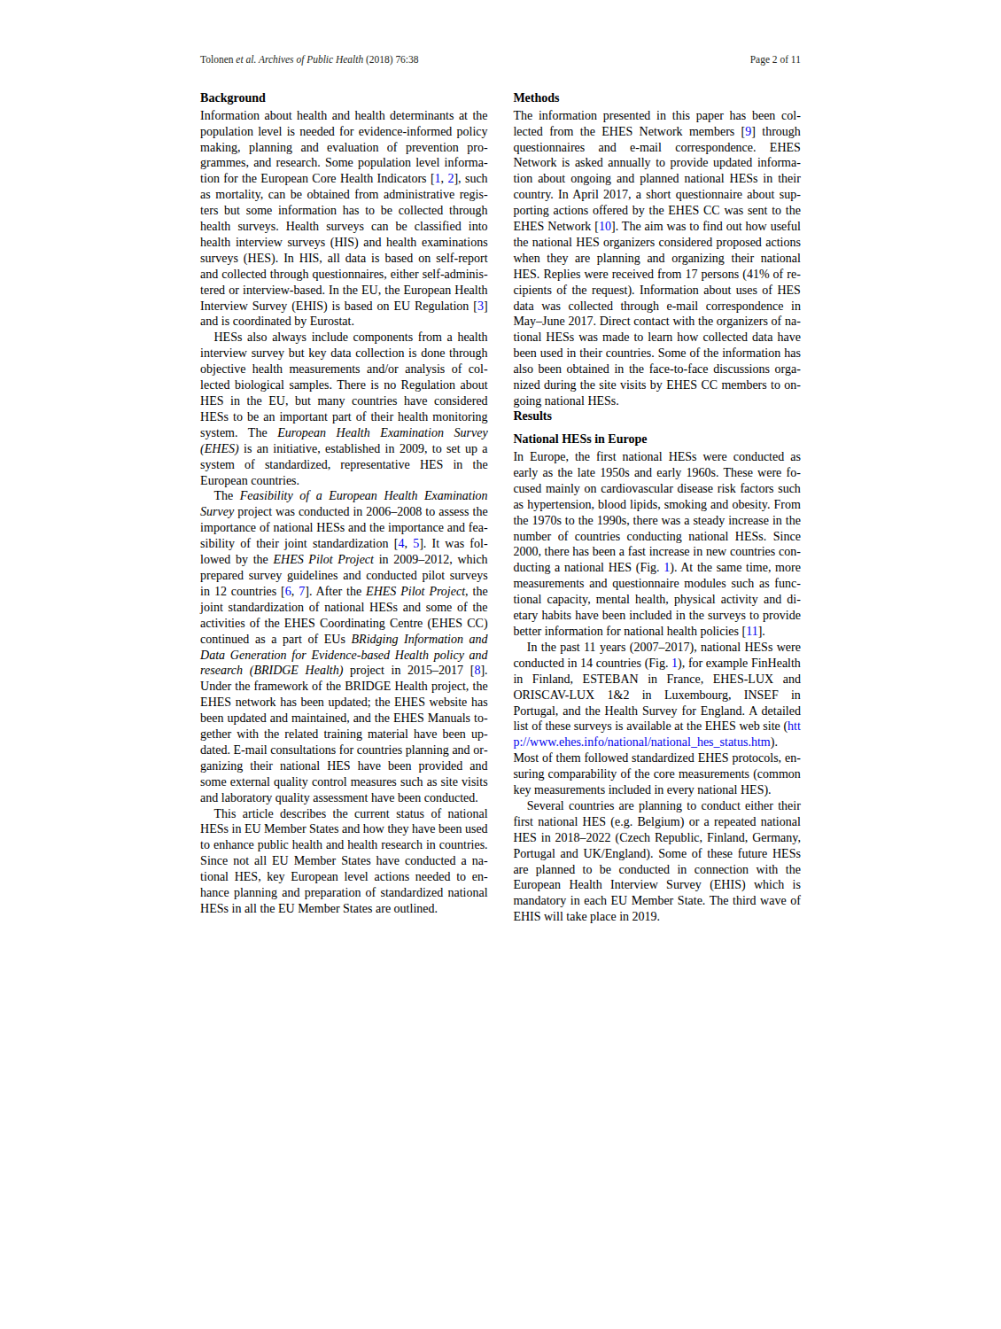Tolonen et al. Archives of Public Health (2018) 76:38
Page 2 of 11
Background
Information about health and health determinants at the population level is needed for evidence-informed policy making, planning and evaluation of prevention programmes, and research. Some population level information for the European Core Health Indicators [1, 2], such as mortality, can be obtained from administrative registers but some information has to be collected through health surveys. Health surveys can be classified into health interview surveys (HIS) and health examinations surveys (HES). In HIS, all data is based on self-report and collected through questionnaires, either self-administered or interview-based. In the EU, the European Health Interview Survey (EHIS) is based on EU Regulation [3] and is coordinated by Eurostat.
HESs also always include components from a health interview survey but key data collection is done through objective health measurements and/or analysis of collected biological samples. There is no Regulation about HES in the EU, but many countries have considered HESs to be an important part of their health monitoring system. The European Health Examination Survey (EHES) is an initiative, established in 2009, to set up a system of standardized, representative HES in the European countries.
The Feasibility of a European Health Examination Survey project was conducted in 2006–2008 to assess the importance of national HESs and the importance and feasibility of their joint standardization [4, 5]. It was followed by the EHES Pilot Project in 2009–2012, which prepared survey guidelines and conducted pilot surveys in 12 countries [6, 7]. After the EHES Pilot Project, the joint standardization of national HESs and some of the activities of the EHES Coordinating Centre (EHES CC) continued as a part of EUs BRidging Information and Data Generation for Evidence-based Health policy and research (BRIDGE Health) project in 2015–2017 [8]. Under the framework of the BRIDGE Health project, the EHES network has been updated; the EHES website has been updated and maintained, and the EHES Manuals together with the related training material have been updated. E-mail consultations for countries planning and organizing their national HES have been provided and some external quality control measures such as site visits and laboratory quality assessment have been conducted.
This article describes the current status of national HESs in EU Member States and how they have been used to enhance public health and health research in countries. Since not all EU Member States have conducted a national HES, key European level actions needed to enhance planning and preparation of standardized national HESs in all the EU Member States are outlined.
Methods
The information presented in this paper has been collected from the EHES Network members [9] through questionnaires and e-mail correspondence. EHES Network is asked annually to provide updated information about ongoing and planned national HESs in their country. In April 2017, a short questionnaire about supporting actions offered by the EHES CC was sent to the EHES Network [10]. The aim was to find out how useful the national HES organizers considered proposed actions when they are planning and organizing their national HES. Replies were received from 17 persons (41% of recipients of the request). Information about uses of HES data was collected through e-mail correspondence in May–June 2017. Direct contact with the organizers of national HESs was made to learn how collected data have been used in their countries. Some of the information has also been obtained in the face-to-face discussions organized during the site visits by EHES CC members to ongoing national HESs.
Results
National HESs in Europe
In Europe, the first national HESs were conducted as early as the late 1950s and early 1960s. These were focused mainly on cardiovascular disease risk factors such as hypertension, blood lipids, smoking and obesity. From the 1970s to the 1990s, there was a steady increase in the number of countries conducting national HESs. Since 2000, there has been a fast increase in new countries conducting a national HES (Fig. 1). At the same time, more measurements and questionnaire modules such as functional capacity, mental health, physical activity and dietary habits have been included in the surveys to provide better information for national health policies [11].
In the past 11 years (2007–2017), national HESs were conducted in 14 countries (Fig. 1), for example FinHealth in Finland, ESTEBAN in France, EHES-LUX and ORISCAV-LUX 1&2 in Luxembourg, INSEF in Portugal, and the Health Survey for England. A detailed list of these surveys is available at the EHES web site (http://www.ehes.info/national/national_hes_status.htm). Most of them followed standardized EHES protocols, ensuring comparability of the core measurements (common key measurements included in every national HES).
Several countries are planning to conduct either their first national HES (e.g. Belgium) or a repeated national HES in 2018–2022 (Czech Republic, Finland, Germany, Portugal and UK/England). Some of these future HESs are planned to be conducted in connection with the European Health Interview Survey (EHIS) which is mandatory in each EU Member State. The third wave of EHIS will take place in 2019.